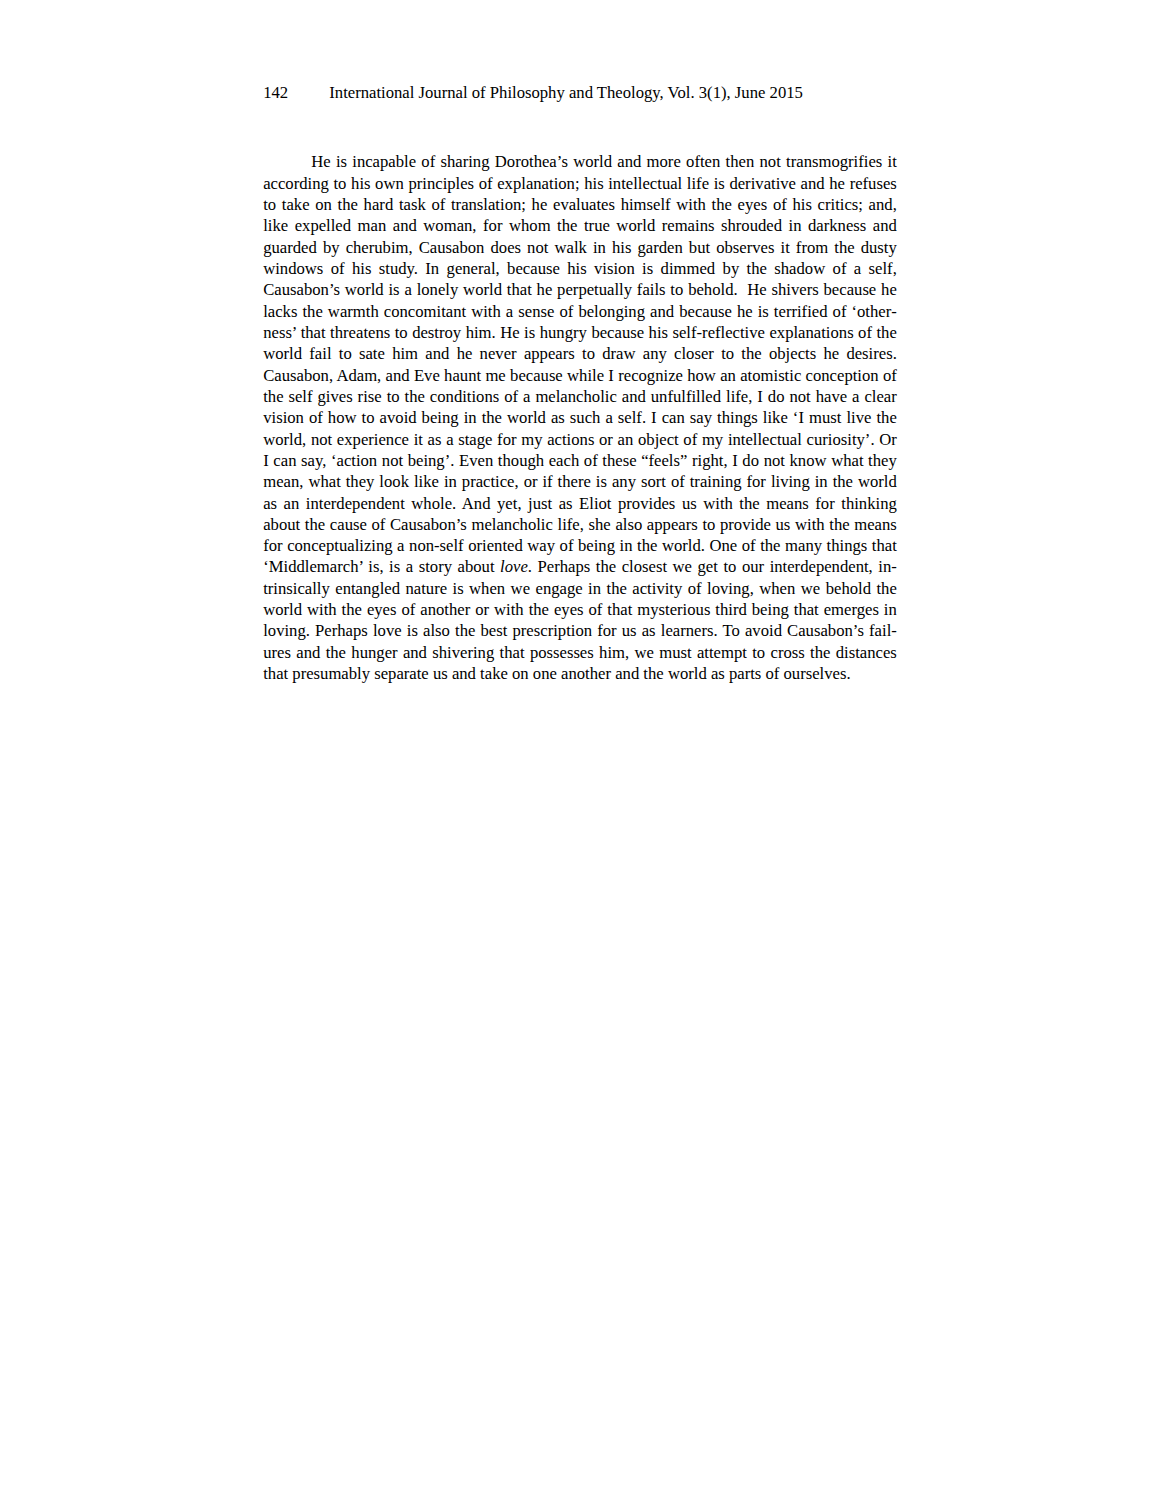142
International Journal of Philosophy and Theology, Vol. 3(1), June 2015
He is incapable of sharing Dorothea’s world and more often then not transmogrifies it according to his own principles of explanation; his intellectual life is derivative and he refuses to take on the hard task of translation; he evaluates himself with the eyes of his critics; and, like expelled man and woman, for whom the true world remains shrouded in darkness and guarded by cherubim, Causabon does not walk in his garden but observes it from the dusty windows of his study. In general, because his vision is dimmed by the shadow of a self, Causabon’s world is a lonely world that he perpetually fails to behold. He shivers because he lacks the warmth concomitant with a sense of belonging and because he is terrified of ‘otherness’ that threatens to destroy him. He is hungry because his self-reflective explanations of the world fail to sate him and he never appears to draw any closer to the objects he desires. Causabon, Adam, and Eve haunt me because while I recognize how an atomistic conception of the self gives rise to the conditions of a melancholic and unfulfilled life, I do not have a clear vision of how to avoid being in the world as such a self. I can say things like ‘I must live the world, not experience it as a stage for my actions or an object of my intellectual curiosity’. Or I can say, ‘action not being’. Even though each of these “feels” right, I do not know what they mean, what they look like in practice, or if there is any sort of training for living in the world as an interdependent whole. And yet, just as Eliot provides us with the means for thinking about the cause of Causabon’s melancholic life, she also appears to provide us with the means for conceptualizing a non-self oriented way of being in the world. One of the many things that ‘Middlemarch’ is, is a story about love. Perhaps the closest we get to our interdependent, intrinsically entangled nature is when we engage in the activity of loving, when we behold the world with the eyes of another or with the eyes of that mysterious third being that emerges in loving. Perhaps love is also the best prescription for us as learners. To avoid Causabon’s failures and the hunger and shivering that possesses him, we must attempt to cross the distances that presumably separate us and take on one another and the world as parts of ourselves.